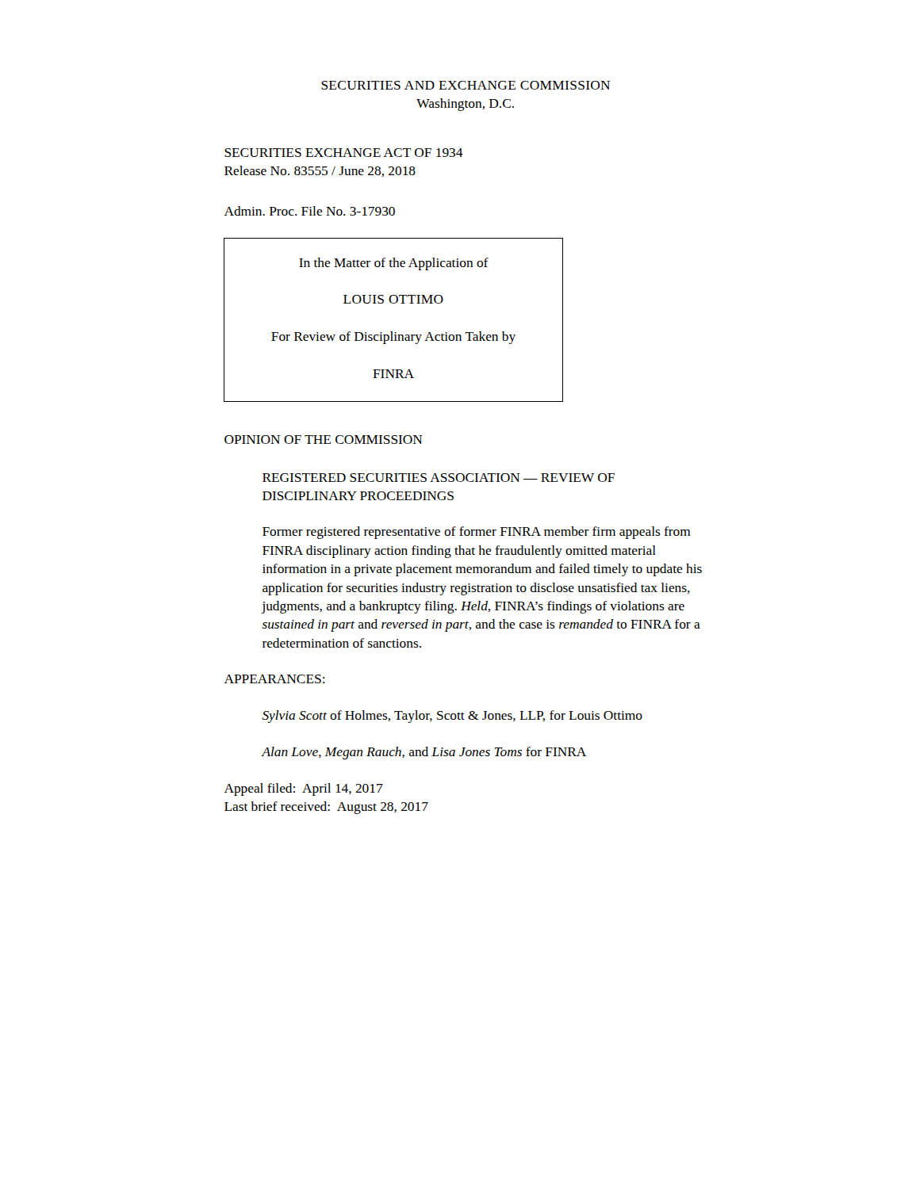SECURITIES AND EXCHANGE COMMISSION
Washington, D.C.
SECURITIES EXCHANGE ACT OF 1934
Release No. 83555 / June 28, 2018
Admin. Proc. File No. 3-17930
In the Matter of the Application of
LOUIS OTTIMO
For Review of Disciplinary Action Taken by
FINRA
OPINION OF THE COMMISSION
REGISTERED SECURITIES ASSOCIATION — REVIEW OF DISCIPLINARY PROCEEDINGS
Former registered representative of former FINRA member firm appeals from FINRA disciplinary action finding that he fraudulently omitted material information in a private placement memorandum and failed timely to update his application for securities industry registration to disclose unsatisfied tax liens, judgments, and a bankruptcy filing. Held, FINRA’s findings of violations are sustained in part and reversed in part, and the case is remanded to FINRA for a redetermination of sanctions.
APPEARANCES:
Sylvia Scott of Holmes, Taylor, Scott & Jones, LLP, for Louis Ottimo
Alan Love, Megan Rauch, and Lisa Jones Toms for FINRA
Appeal filed: April 14, 2017
Last brief received: August 28, 2017